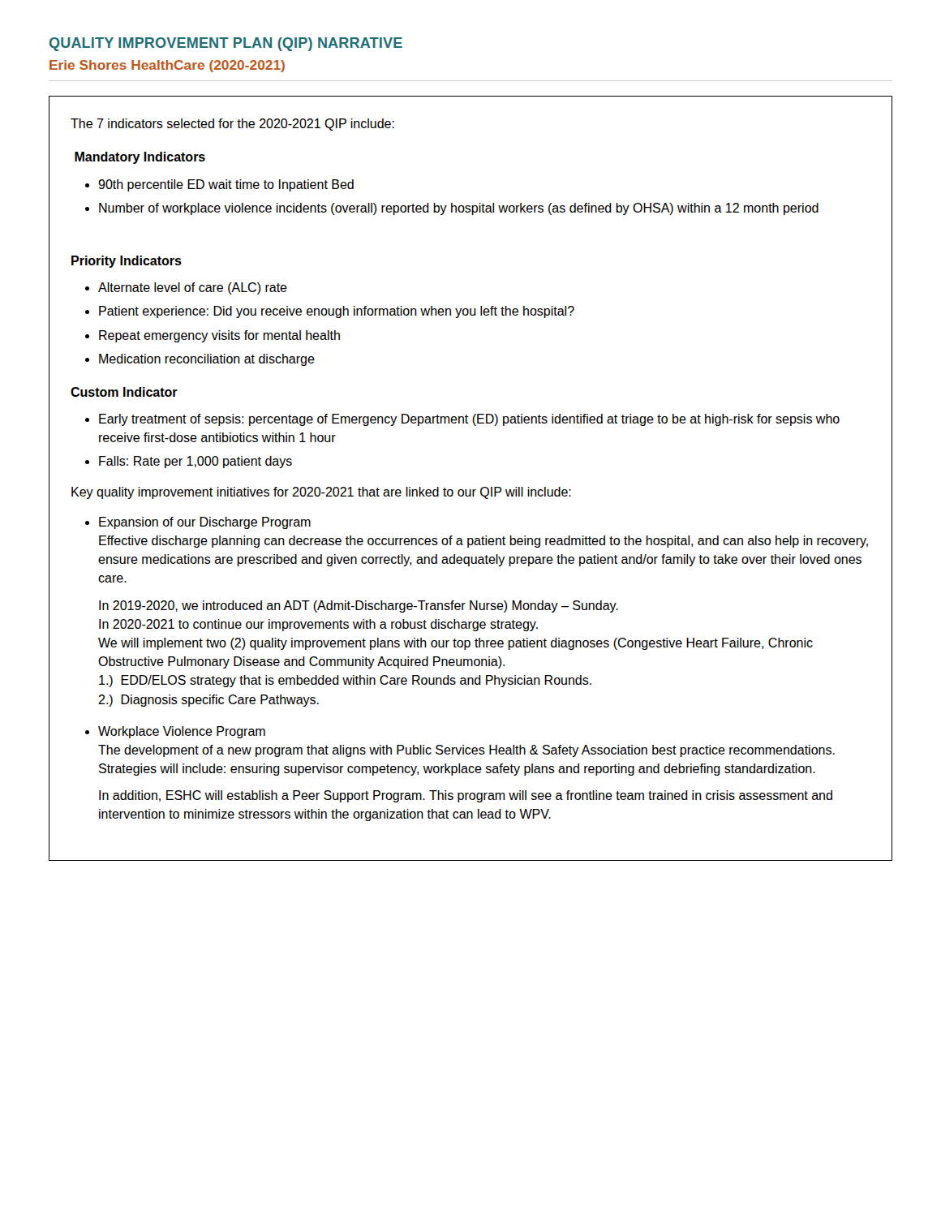QUALITY IMPROVEMENT PLAN (QIP) NARRATIVE
Erie Shores HealthCare (2020-2021)
The 7 indicators selected for the 2020-2021 QIP include:
Mandatory Indicators
90th percentile ED wait time to Inpatient Bed
Number of workplace violence incidents (overall) reported by hospital workers (as defined by OHSA) within a 12 month period
Priority Indicators
Alternate level of care (ALC) rate
Patient experience: Did you receive enough information when you left the hospital?
Repeat emergency visits for mental health
Medication reconciliation at discharge
Custom Indicator
Early treatment of sepsis: percentage of Emergency Department (ED) patients identified at triage to be at high-risk for sepsis who receive first-dose antibiotics within 1 hour
Falls: Rate per 1,000 patient days
Key quality improvement initiatives for 2020-2021 that are linked to our QIP will include:
Expansion of our Discharge Program
Effective discharge planning can decrease the occurrences of a patient being readmitted to the hospital, and can also help in recovery, ensure medications are prescribed and given correctly, and adequately prepare the patient and/or family to take over their loved ones care.
In 2019-2020, we introduced an ADT (Admit-Discharge-Transfer Nurse) Monday – Sunday.
In 2020-2021 to continue our improvements with a robust discharge strategy.
We will implement two (2) quality improvement plans with our top three patient diagnoses (Congestive Heart Failure, Chronic Obstructive Pulmonary Disease and Community Acquired Pneumonia).
1.) EDD/ELOS strategy that is embedded within Care Rounds and Physician Rounds.
2.) Diagnosis specific Care Pathways.
Workplace Violence Program
The development of a new program that aligns with Public Services Health & Safety Association best practice recommendations. Strategies will include: ensuring supervisor competency, workplace safety plans and reporting and debriefing standardization.
In addition, ESHC will establish a Peer Support Program. This program will see a frontline team trained in crisis assessment and intervention to minimize stressors within the organization that can lead to WPV.